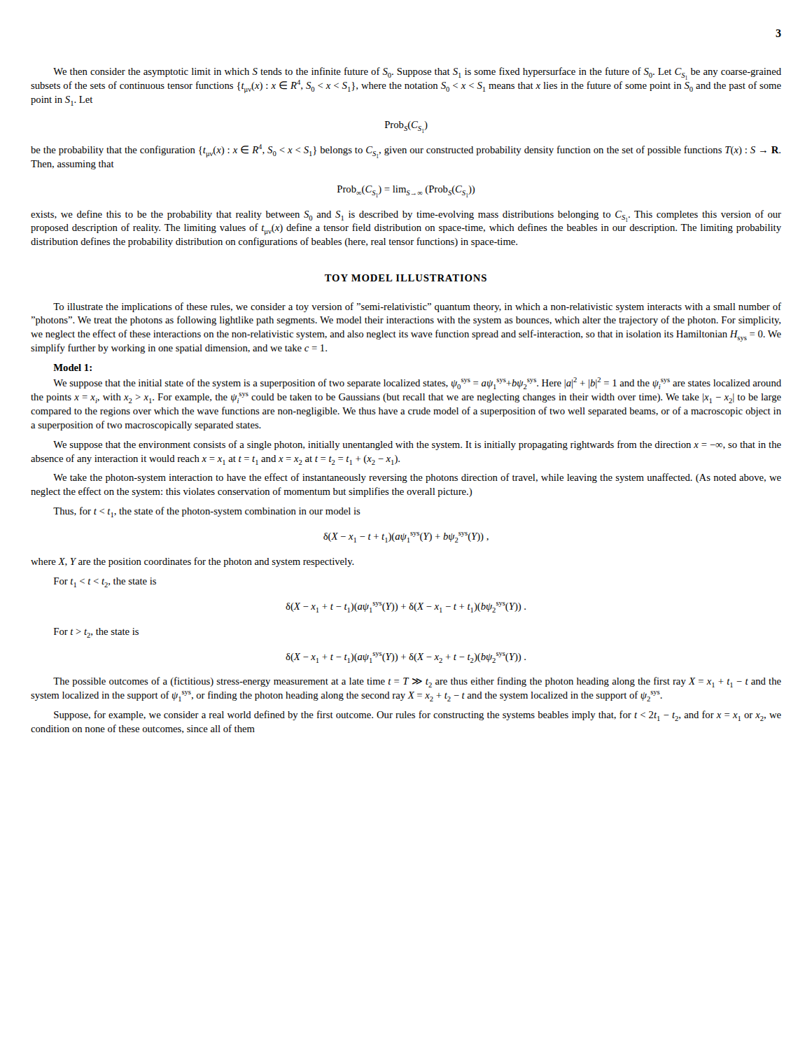3
We then consider the asymptotic limit in which S tends to the infinite future of S0. Suppose that S1 is some fixed hypersurface in the future of S0. Let CS1 be any coarse-grained subsets of the sets of continuous tensor functions {tμν(x) : x ∈ R4, S0 < x < S1}, where the notation S0 < x < S1 means that x lies in the future of some point in S0 and the past of some point in S1. Let
ProbS(CS1)
be the probability that the configuration {tμν(x) : x ∈ R4, S0 < x < S1} belongs to CS1, given our constructed probability density function on the set of possible functions T(x) : S → R. Then, assuming that
Prob∞(CS1) = limS→∞ (ProbS(CS1))
exists, we define this to be the probability that reality between S0 and S1 is described by time-evolving mass distributions belonging to CS1. This completes this version of our proposed description of reality. The limiting values of tμν(x) define a tensor field distribution on space-time, which defines the beables in our description. The limiting probability distribution defines the probability distribution on configurations of beables (here, real tensor functions) in space-time.
Toy Model Illustrations
To illustrate the implications of these rules, we consider a toy version of ”semi-relativistic” quantum theory, in which a non-relativistic system interacts with a small number of ”photons”. We treat the photons as following lightlike path segments. We model their interactions with the system as bounces, which alter the trajectory of the photon. For simplicity, we neglect the effect of these interactions on the non-relativistic system, and also neglect its wave function spread and self-interaction, so that in isolation its Hamiltonian Hsys = 0. We simplify further by working in one spatial dimension, and we take c = 1.
Model 1:
We suppose that the initial state of the system is a superposition of two separate localized states, ψ0sys = aψ1sys+bψ2sys. Here |a|2 + |b|2 = 1 and the ψisys are states localized around the points x = xi, with x2 > x1. For example, the ψisys could be taken to be Gaussians (but recall that we are neglecting changes in their width over time). We take |x1 − x2| to be large compared to the regions over which the wave functions are non-negligible. We thus have a crude model of a superposition of two well separated beams, or of a macroscopic object in a superposition of two macroscopically separated states.
We suppose that the environment consists of a single photon, initially unentangled with the system. It is initially propagating rightwards from the direction x = −∞, so that in the absence of any interaction it would reach x = x1 at t = t1 and x = x2 at t = t2 = t1 + (x2 − x1).
We take the photon-system interaction to have the effect of instantaneously reversing the photons direction of travel, while leaving the system unaffected. (As noted above, we neglect the effect on the system: this violates conservation of momentum but simplifies the overall picture.)
Thus, for t < t1, the state of the photon-system combination in our model is
δ(X − x1 − t + t1)(aψ1sys(Y) + bψ2sys(Y)) ,
where X, Y are the position coordinates for the photon and system respectively.
For t1 < t < t2, the state is
δ(X − x1 + t − t1)(aψ1sys(Y)) + δ(X − x1 − t + t1)(bψ2sys(Y)) .
For t > t2, the state is
δ(X − x1 + t − t1)(aψ1sys(Y)) + δ(X − x2 + t − t2)(bψ2sys(Y)) .
The possible outcomes of a (fictitious) stress-energy measurement at a late time t = T ≫ t2 are thus either finding the photon heading along the first ray X = x1 + t1 − t and the system localized in the support of ψ1sys, or finding the photon heading along the second ray X = x2 + t2 − t and the system localized in the support of ψ2sys.
Suppose, for example, we consider a real world defined by the first outcome. Our rules for constructing the systems beables imply that, for t < 2t1 − t2, and for x = x1 or x2, we condition on none of these outcomes, since all of them